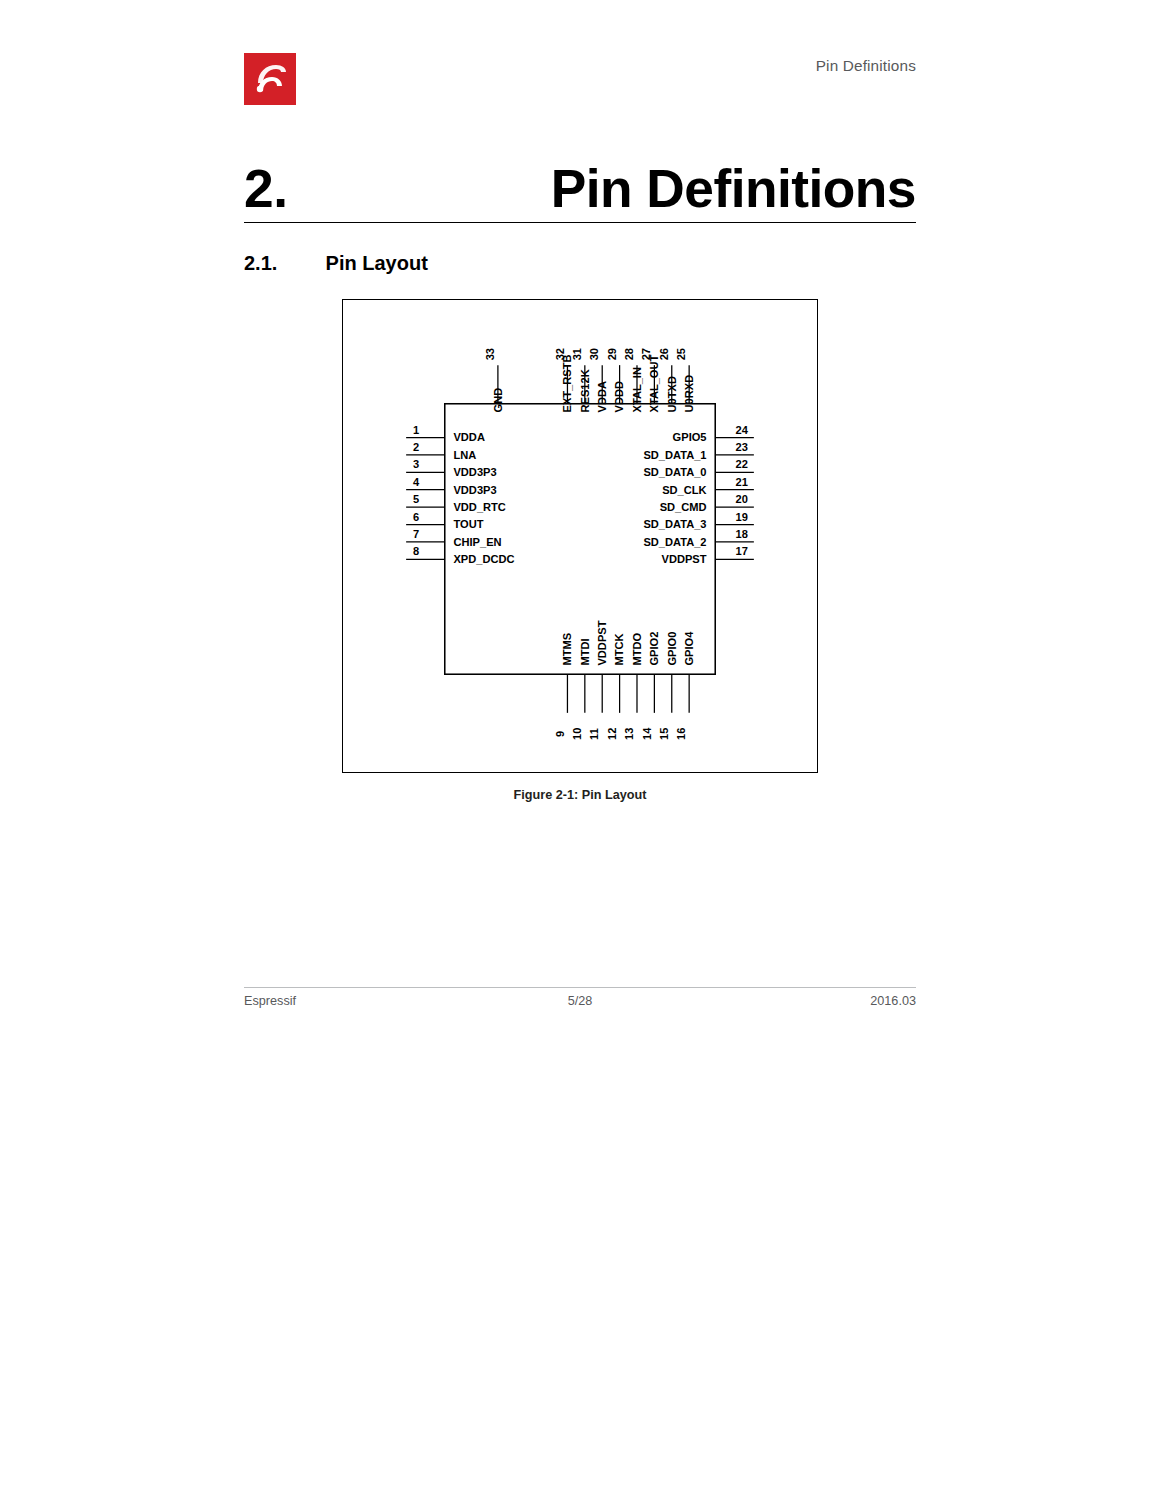Pin Definitions
2. Pin Definitions
2.1. Pin Layout
1 2 3 4 5 6 7 8 VDDA LNA VDD3P3 VDD3P3 VDD_RTC TOUT CHIP_EN XPD_DCDC 24 23 22 21 20 19 18 17 GPIO5 SD_DATA_1 SD_DATA_0 SD_CLK SD_CMD SD_DATA_3 SD_DATA_2 VDDPST 33 32 31 30 29 28 27 26 25 GND EXT_RSTB RES12K VDDA VDDD XTAL_IN XTAL_OUT U0TXD U0RXD 9 10 11 12 13 14 15 16 MTMS MTDI VDDPST MTCK MTDO GPIO2 GPIO0 GPIO4
Figure 2-1: Pin Layout
Espressif 5/28 2016.03